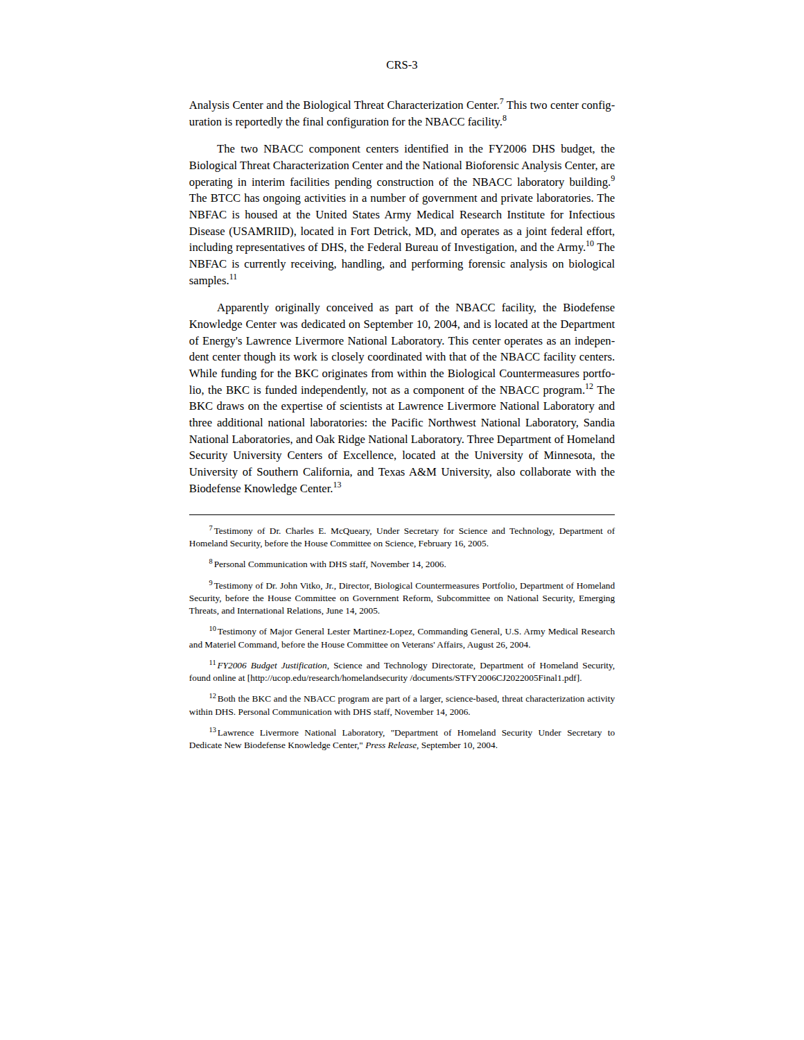CRS-3
Analysis Center and the Biological Threat Characterization Center.7 This two center configuration is reportedly the final configuration for the NBACC facility.8
The two NBACC component centers identified in the FY2006 DHS budget, the Biological Threat Characterization Center and the National Bioforensic Analysis Center, are operating in interim facilities pending construction of the NBACC laboratory building.9 The BTCC has ongoing activities in a number of government and private laboratories. The NBFAC is housed at the United States Army Medical Research Institute for Infectious Disease (USAMRIID), located in Fort Detrick, MD, and operates as a joint federal effort, including representatives of DHS, the Federal Bureau of Investigation, and the Army.10 The NBFAC is currently receiving, handling, and performing forensic analysis on biological samples.11
Apparently originally conceived as part of the NBACC facility, the Biodefense Knowledge Center was dedicated on September 10, 2004, and is located at the Department of Energy's Lawrence Livermore National Laboratory. This center operates as an independent center though its work is closely coordinated with that of the NBACC facility centers. While funding for the BKC originates from within the Biological Countermeasures portfolio, the BKC is funded independently, not as a component of the NBACC program.12 The BKC draws on the expertise of scientists at Lawrence Livermore National Laboratory and three additional national laboratories: the Pacific Northwest National Laboratory, Sandia National Laboratories, and Oak Ridge National Laboratory. Three Department of Homeland Security University Centers of Excellence, located at the University of Minnesota, the University of Southern California, and Texas A&M University, also collaborate with the Biodefense Knowledge Center.13
7 Testimony of Dr. Charles E. McQueary, Under Secretary for Science and Technology, Department of Homeland Security, before the House Committee on Science, February 16, 2005.
8 Personal Communication with DHS staff, November 14, 2006.
9 Testimony of Dr. John Vitko, Jr., Director, Biological Countermeasures Portfolio, Department of Homeland Security, before the House Committee on Government Reform, Subcommittee on National Security, Emerging Threats, and International Relations, June 14, 2005.
10 Testimony of Major General Lester Martinez-Lopez, Commanding General, U.S. Army Medical Research and Materiel Command, before the House Committee on Veterans' Affairs, August 26, 2004.
11 FY2006 Budget Justification, Science and Technology Directorate, Department of Homeland Security, found online at [http://ucop.edu/research/homelandsecurity /documents/STFY2006CJ2022005Final1.pdf].
12 Both the BKC and the NBACC program are part of a larger, science-based, threat characterization activity within DHS. Personal Communication with DHS staff, November 14, 2006.
13 Lawrence Livermore National Laboratory, "Department of Homeland Security Under Secretary to Dedicate New Biodefense Knowledge Center," Press Release, September 10, 2004.